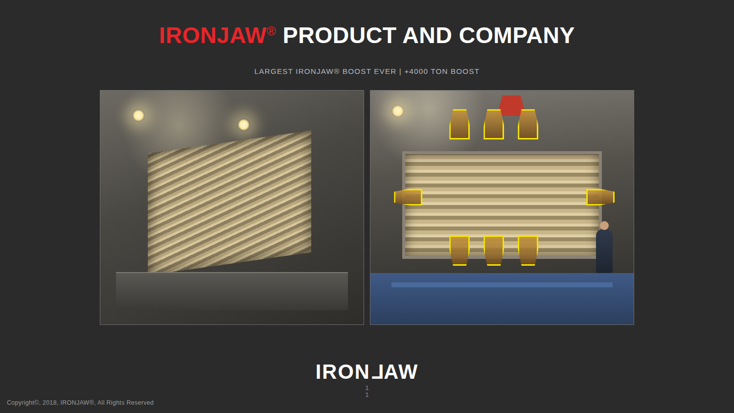IRONJAW® PRODUCT AND COMPANY
LARGEST IRONJAW® BOOST EVER | +4000 TON BOOST
IRONLAW
1
1
Copyright©, 2018, IRONJAW®, All Rights Reserved